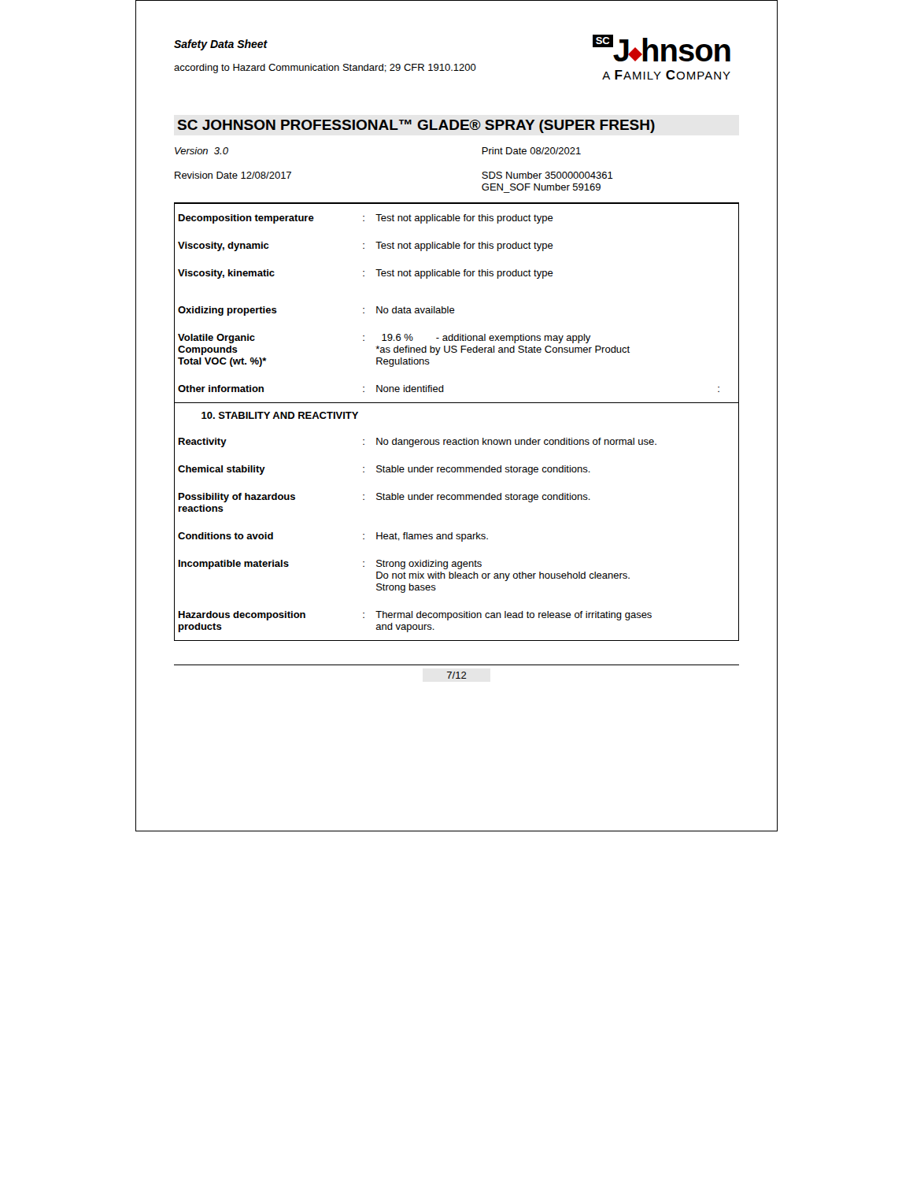Safety Data Sheet
according to Hazard Communication Standard; 29 CFR 1910.1200
SC J hnson
A FAMILY COMPANY
SC JOHNSON PROFESSIONAL™ GLADE® SPRAY (SUPER FRESH)
| Version 3.0 | Print Date 08/20/2021 |
| Revision Date 12/08/2017 | SDS Number 350000004361 GEN_SOF Number 59169 |
| Decomposition temperature | : | Test not applicable for this product type |
| Viscosity, dynamic | : | Test not applicable for this product type |
| Viscosity, kinematic | : | Test not applicable for this product type |
| Oxidizing properties | : | No data available |
| Volatile Organic Compounds Total VOC (wt. %)* | : | 19.6 % - additional exemptions may apply *as defined by US Federal and State Consumer Product Regulations |
| Other information | : | None identified : |
10. STABILITY AND REACTIVITY
| Reactivity | : | No dangerous reaction known under conditions of normal use. |
| Chemical stability | : | Stable under recommended storage conditions. |
| Possibility of hazardous reactions | : | Stable under recommended storage conditions. |
| Conditions to avoid | : | Heat, flames and sparks. |
| Incompatible materials | : | Strong oxidizing agents Do not mix with bleach or any other household cleaners. Strong bases |
| Hazardous decomposition products | : | Thermal decomposition can lead to release of irritating gases and vapours. |
7/12